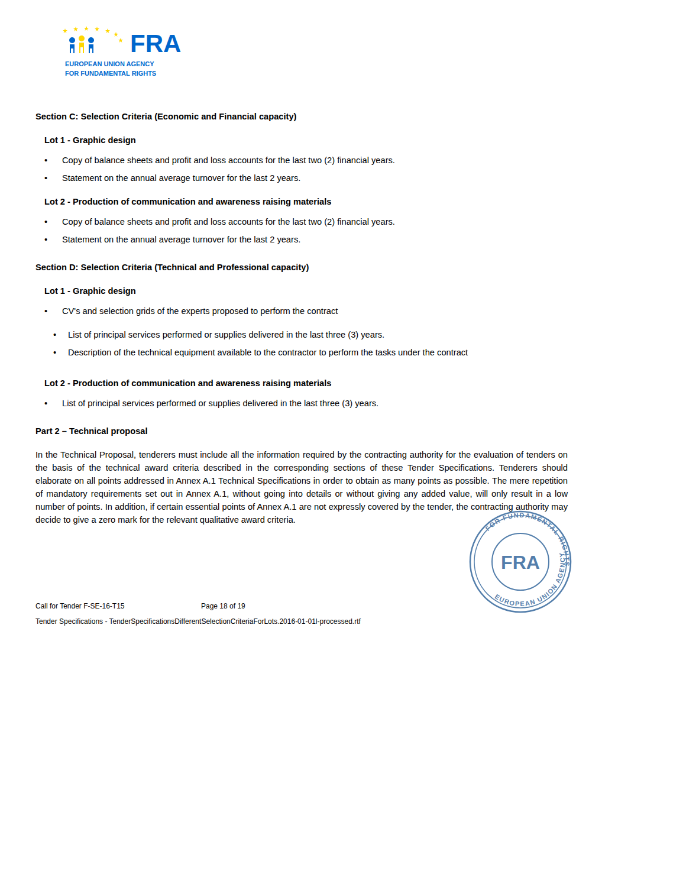FRA EUROPEAN UNION AGENCY FOR FUNDAMENTAL RIGHTS
Section C: Selection Criteria (Economic and Financial capacity)
Lot 1 - Graphic design
• Copy of balance sheets and profit and loss accounts for the last two (2) financial years.
• Statement on the annual average turnover for the last 2 years.
Lot 2 - Production of communication and awareness raising materials
• Copy of balance sheets and profit and loss accounts for the last two (2) financial years.
• Statement on the annual average turnover for the last 2 years.
Section D: Selection Criteria (Technical and Professional capacity)
Lot 1 - Graphic design
• CV's and selection grids of the experts proposed to perform the contract
• List of principal services performed or supplies delivered in the last three (3) years.
• Description of the technical equipment available to the contractor to perform the tasks under the contract
Lot 2 - Production of communication and awareness raising materials
• List of principal services performed or supplies delivered in the last three (3) years.
Part 2 – Technical proposal
In the Technical Proposal, tenderers must include all the information required by the contracting authority for the evaluation of tenders on the basis of the technical award criteria described in the corresponding sections of these Tender Specifications. Tenderers should elaborate on all points addressed in Annex A.1 Technical Specifications in order to obtain as many points as possible. The mere repetition of mandatory requirements set out in Annex A.1, without going into details or without giving any added value, will only result in a low number of points. In addition, if certain essential points of Annex A.1 are not expressly covered by the tender, the contracting authority may decide to give a zero mark for the relevant qualitative award criteria.
FOR FUNDAMENTAL RIGHTS EUROPEAN UNION AGENCY FRA
Call for Tender F-SE-16-T15 Page 18 of 19
Tender Specifications - TenderSpecificationsDifferentSelectionCriteriaForLots.2016-01-01l-processed.rtf